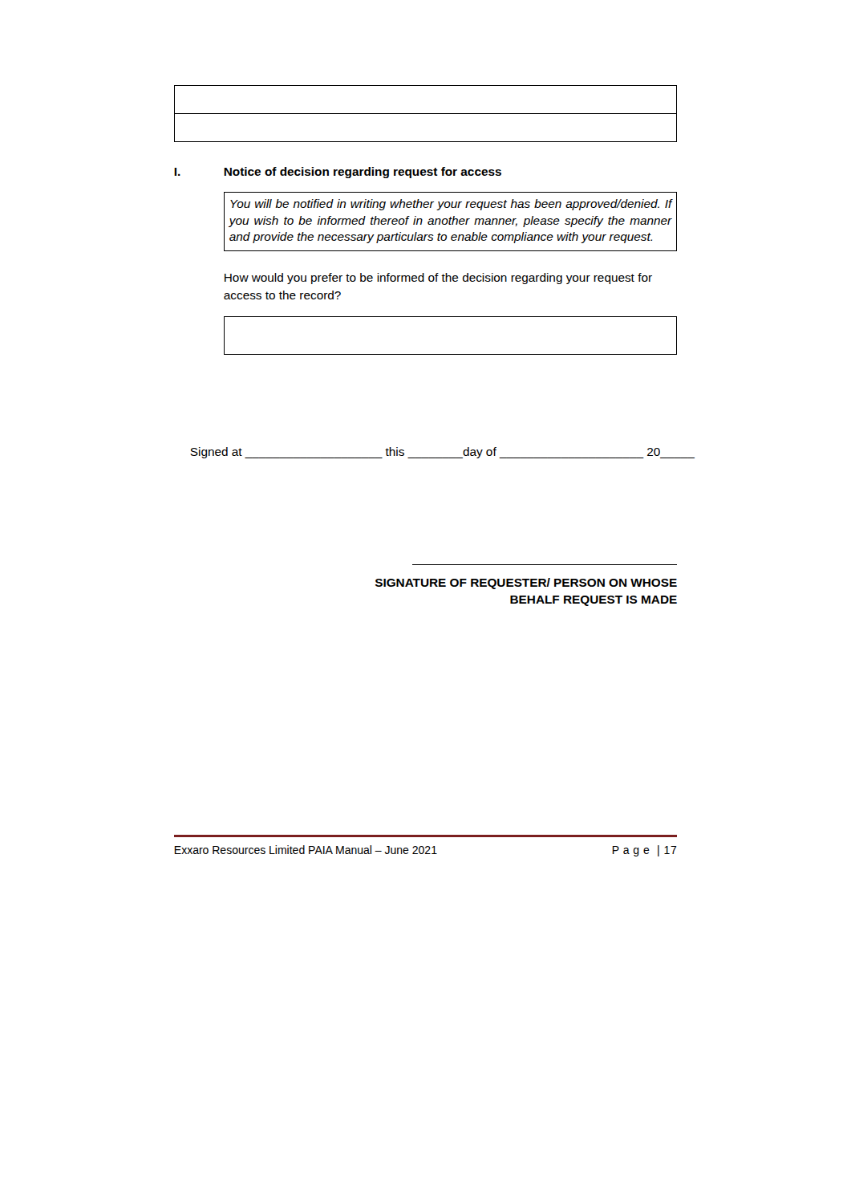I.
Notice of decision regarding request for access
You will be notified in writing whether your request has been approved/denied. If you wish to be informed thereof in another manner, please specify the manner and provide the necessary particulars to enable compliance with your request.
How would you prefer to be informed of the decision regarding your request for access to the record?
Signed at ____________________ this ________day of _____________________ 20_____
Signature of requester/ person on whose
behalf request is made
Exxaro Resources Limited PAIA Manual – June 2021
P a g e | 17